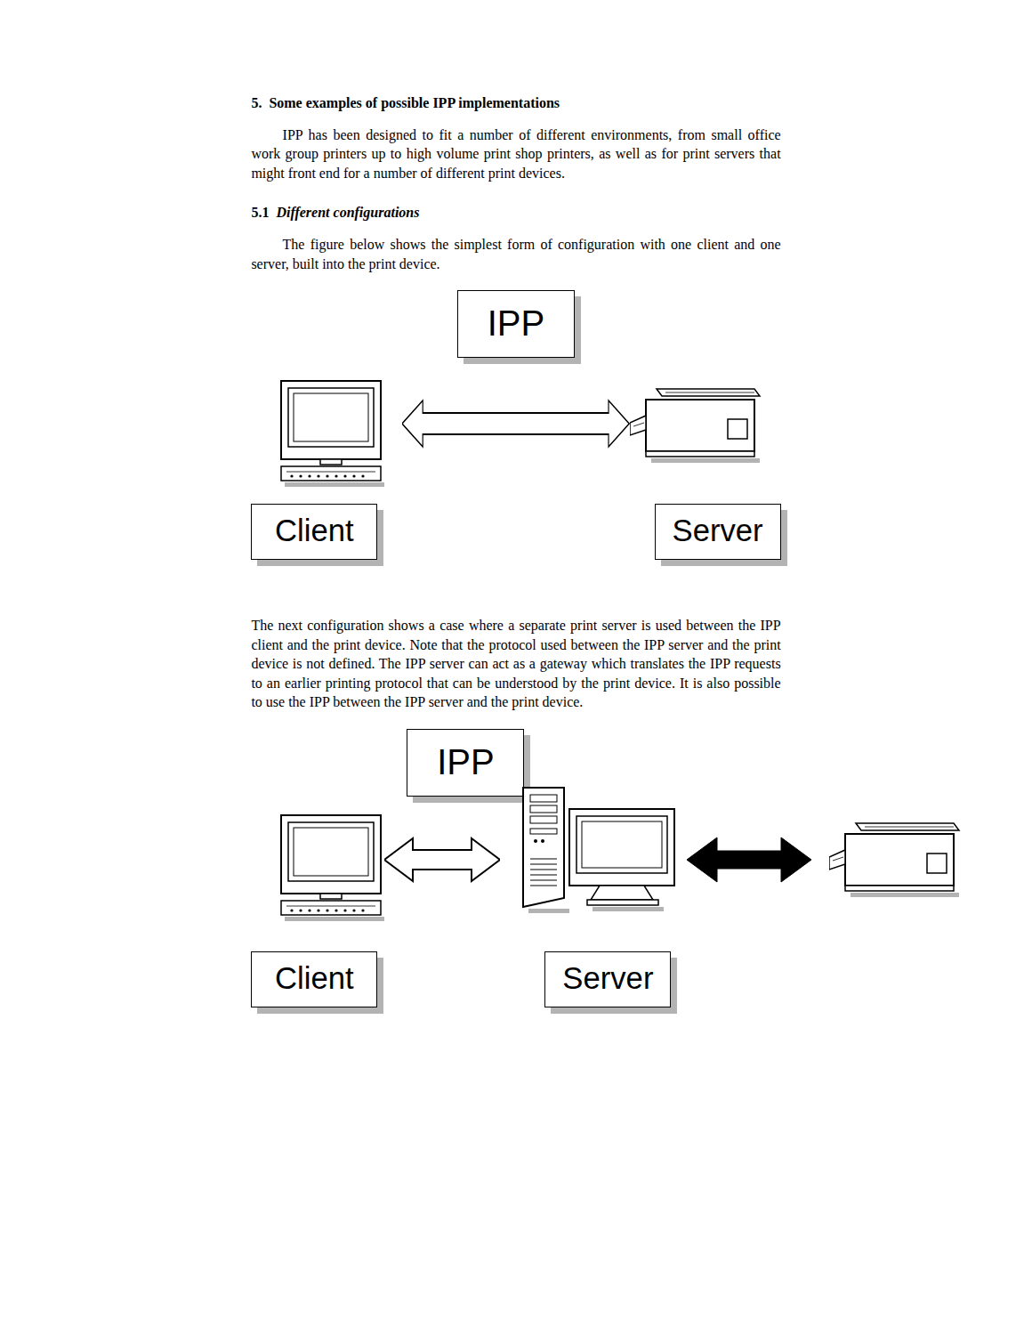5. Some examples of possible IPP implementations
IPP has been designed to fit a number of different environments, from small office work group printers up to high volume print shop printers, as well as for print servers that might front end for a number of different print devices.
5.1 Different configurations
The figure below shows the simplest form of configuration with one client and one server, built into the print device.
IPP
Client
Server
The next configuration shows a case where a separate print server is used between the IPP client and the print device. Note that the protocol used between the IPP server and the print device is not defined. The IPP server can act as a gateway which translates the IPP requests to an earlier printing protocol that can be understood by the print device. It is also possible to use the IPP between the IPP server and the print device.
IPP
Client
Server